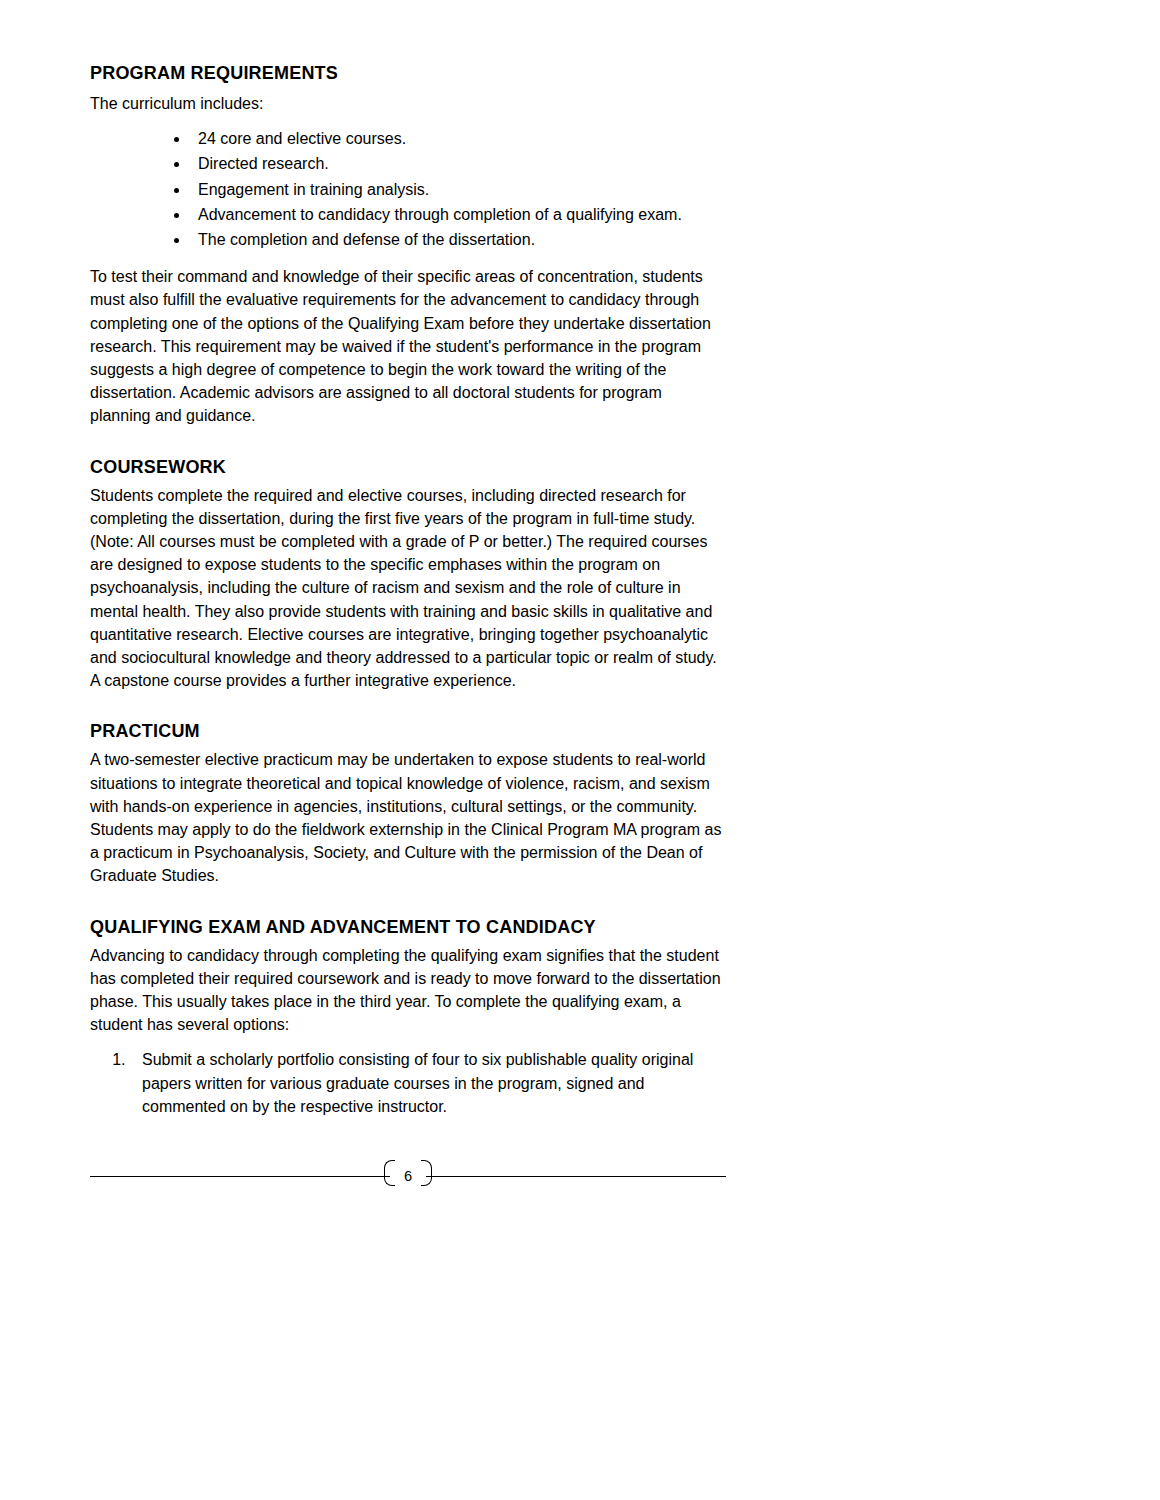PROGRAM REQUIREMENTS
The curriculum includes:
24 core and elective courses.
Directed research.
Engagement in training analysis.
Advancement to candidacy through completion of a qualifying exam.
The completion and defense of the dissertation.
To test their command and knowledge of their specific areas of concentration, students must also fulfill the evaluative requirements for the advancement to candidacy through completing one of the options of the Qualifying Exam before they undertake dissertation research. This requirement may be waived if the student's performance in the program suggests a high degree of competence to begin the work toward the writing of the dissertation. Academic advisors are assigned to all doctoral students for program planning and guidance.
COURSEWORK
Students complete the required and elective courses, including directed research for completing the dissertation, during the first five years of the program in full-time study. (Note: All courses must be completed with a grade of P or better.) The required courses are designed to expose students to the specific emphases within the program on psychoanalysis, including the culture of racism and sexism and the role of culture in mental health. They also provide students with training and basic skills in qualitative and quantitative research. Elective courses are integrative, bringing together psychoanalytic and sociocultural knowledge and theory addressed to a particular topic or realm of study. A capstone course provides a further integrative experience.
PRACTICUM
A two-semester elective practicum may be undertaken to expose students to real-world situations to integrate theoretical and topical knowledge of violence, racism, and sexism with hands-on experience in agencies, institutions, cultural settings, or the community. Students may apply to do the fieldwork externship in the Clinical Program MA program as a practicum in Psychoanalysis, Society, and Culture with the permission of the Dean of Graduate Studies.
QUALIFYING EXAM AND ADVANCEMENT TO CANDIDACY
Advancing to candidacy through completing the qualifying exam signifies that the student has completed their required coursework and is ready to move forward to the dissertation phase. This usually takes place in the third year. To complete the qualifying exam, a student has several options:
Submit a scholarly portfolio consisting of four to six publishable quality original papers written for various graduate courses in the program, signed and commented on by the respective instructor.
6